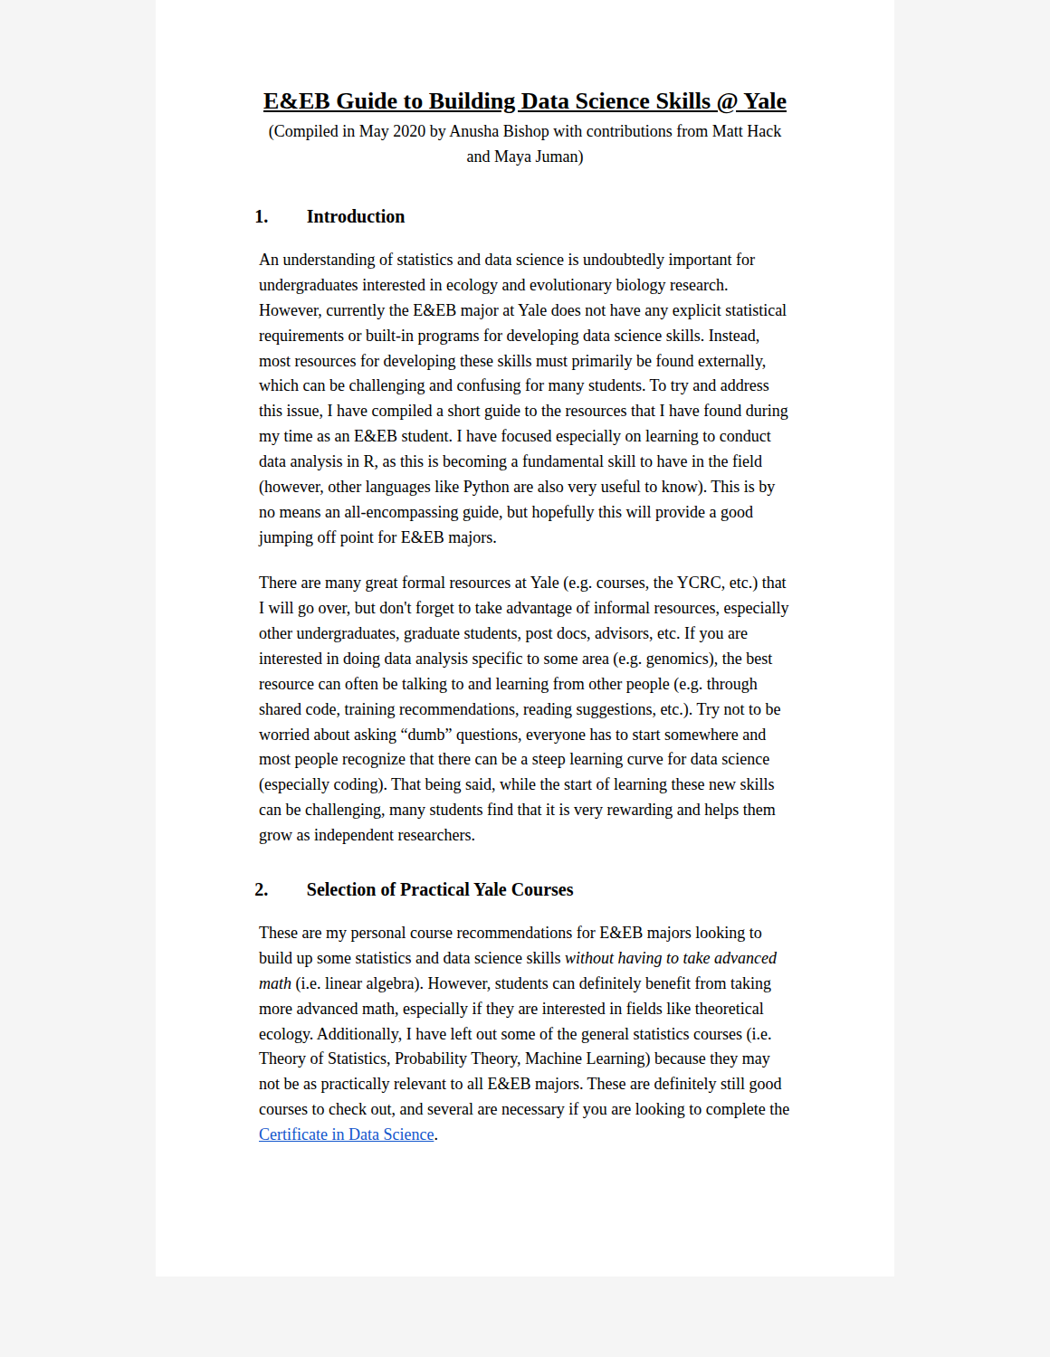E&EB Guide to Building Data Science Skills @ Yale
(Compiled in May 2020 by Anusha Bishop with contributions from Matt Hack and Maya Juman)
1. Introduction
An understanding of statistics and data science is undoubtedly important for undergraduates interested in ecology and evolutionary biology research. However, currently the E&EB major at Yale does not have any explicit statistical requirements or built-in programs for developing data science skills. Instead, most resources for developing these skills must primarily be found externally, which can be challenging and confusing for many students. To try and address this issue, I have compiled a short guide to the resources that I have found during my time as an E&EB student. I have focused especially on learning to conduct data analysis in R, as this is becoming a fundamental skill to have in the field (however, other languages like Python are also very useful to know). This is by no means an all-encompassing guide, but hopefully this will provide a good jumping off point for E&EB majors.
There are many great formal resources at Yale (e.g. courses, the YCRC, etc.) that I will go over, but don't forget to take advantage of informal resources, especially other undergraduates, graduate students, post docs, advisors, etc. If you are interested in doing data analysis specific to some area (e.g. genomics), the best resource can often be talking to and learning from other people (e.g. through shared code, training recommendations, reading suggestions, etc.). Try not to be worried about asking “dumb” questions, everyone has to start somewhere and most people recognize that there can be a steep learning curve for data science (especially coding). That being said, while the start of learning these new skills can be challenging, many students find that it is very rewarding and helps them grow as independent researchers.
2. Selection of Practical Yale Courses
These are my personal course recommendations for E&EB majors looking to build up some statistics and data science skills without having to take advanced math (i.e. linear algebra). However, students can definitely benefit from taking more advanced math, especially if they are interested in fields like theoretical ecology. Additionally, I have left out some of the general statistics courses (i.e. Theory of Statistics, Probability Theory, Machine Learning) because they may not be as practically relevant to all E&EB majors. These are definitely still good courses to check out, and several are necessary if you are looking to complete the Certificate in Data Science.